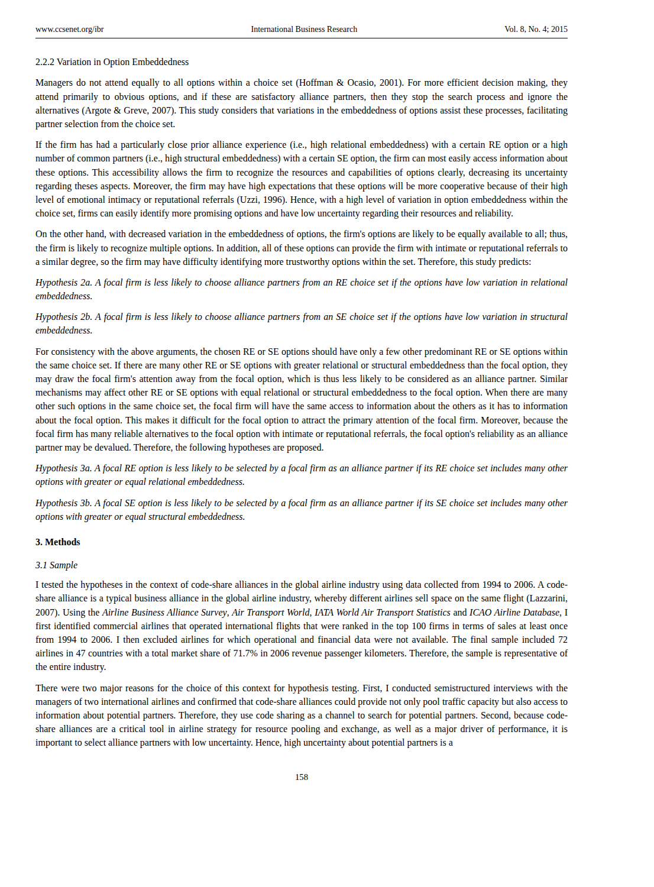www.ccsenet.org/ibr International Business Research Vol. 8, No. 4; 2015
2.2.2 Variation in Option Embeddedness
Managers do not attend equally to all options within a choice set (Hoffman & Ocasio, 2001). For more efficient decision making, they attend primarily to obvious options, and if these are satisfactory alliance partners, then they stop the search process and ignore the alternatives (Argote & Greve, 2007). This study considers that variations in the embeddedness of options assist these processes, facilitating partner selection from the choice set.
If the firm has had a particularly close prior alliance experience (i.e., high relational embeddedness) with a certain RE option or a high number of common partners (i.e., high structural embeddedness) with a certain SE option, the firm can most easily access information about these options. This accessibility allows the firm to recognize the resources and capabilities of options clearly, decreasing its uncertainty regarding theses aspects. Moreover, the firm may have high expectations that these options will be more cooperative because of their high level of emotional intimacy or reputational referrals (Uzzi, 1996). Hence, with a high level of variation in option embeddedness within the choice set, firms can easily identify more promising options and have low uncertainty regarding their resources and reliability.
On the other hand, with decreased variation in the embeddedness of options, the firm's options are likely to be equally available to all; thus, the firm is likely to recognize multiple options. In addition, all of these options can provide the firm with intimate or reputational referrals to a similar degree, so the firm may have difficulty identifying more trustworthy options within the set. Therefore, this study predicts:
Hypothesis 2a. A focal firm is less likely to choose alliance partners from an RE choice set if the options have low variation in relational embeddedness.
Hypothesis 2b. A focal firm is less likely to choose alliance partners from an SE choice set if the options have low variation in structural embeddedness.
For consistency with the above arguments, the chosen RE or SE options should have only a few other predominant RE or SE options within the same choice set. If there are many other RE or SE options with greater relational or structural embeddedness than the focal option, they may draw the focal firm's attention away from the focal option, which is thus less likely to be considered as an alliance partner. Similar mechanisms may affect other RE or SE options with equal relational or structural embeddedness to the focal option. When there are many other such options in the same choice set, the focal firm will have the same access to information about the others as it has to information about the focal option. This makes it difficult for the focal option to attract the primary attention of the focal firm. Moreover, because the focal firm has many reliable alternatives to the focal option with intimate or reputational referrals, the focal option's reliability as an alliance partner may be devalued. Therefore, the following hypotheses are proposed.
Hypothesis 3a. A focal RE option is less likely to be selected by a focal firm as an alliance partner if its RE choice set includes many other options with greater or equal relational embeddedness.
Hypothesis 3b. A focal SE option is less likely to be selected by a focal firm as an alliance partner if its SE choice set includes many other options with greater or equal structural embeddedness.
3. Methods
3.1 Sample
I tested the hypotheses in the context of code-share alliances in the global airline industry using data collected from 1994 to 2006. A code-share alliance is a typical business alliance in the global airline industry, whereby different airlines sell space on the same flight (Lazzarini, 2007). Using the Airline Business Alliance Survey, Air Transport World, IATA World Air Transport Statistics and ICAO Airline Database, I first identified commercial airlines that operated international flights that were ranked in the top 100 firms in terms of sales at least once from 1994 to 2006. I then excluded airlines for which operational and financial data were not available. The final sample included 72 airlines in 47 countries with a total market share of 71.7% in 2006 revenue passenger kilometers. Therefore, the sample is representative of the entire industry.
There were two major reasons for the choice of this context for hypothesis testing. First, I conducted semistructured interviews with the managers of two international airlines and confirmed that code-share alliances could provide not only pool traffic capacity but also access to information about potential partners. Therefore, they use code sharing as a channel to search for potential partners. Second, because code-share alliances are a critical tool in airline strategy for resource pooling and exchange, as well as a major driver of performance, it is important to select alliance partners with low uncertainty. Hence, high uncertainty about potential partners is a
158